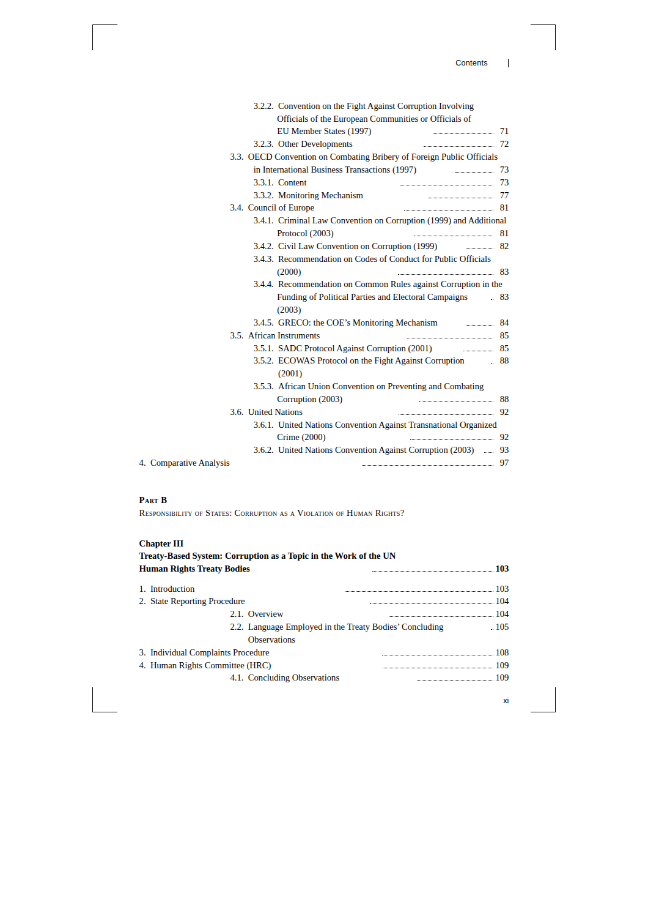Contents
3.2.2. Convention on the Fight Against Corruption Involving
Officials of the European Communities or Officials of
EU Member States (1997) 71
3.2.3. Other Developments 72
3.3. OECD Convention on Combating Bribery of Foreign Public Officials
in International Business Transactions (1997) 73
3.3.1. Content 73
3.3.2. Monitoring Mechanism 77
3.4. Council of Europe 81
3.4.1. Criminal Law Convention on Corruption (1999) and Additional
Protocol (2003) 81
3.4.2. Civil Law Convention on Corruption (1999) 82
3.4.3. Recommendation on Codes of Conduct for Public Officials
(2000) 83
3.4.4. Recommendation on Common Rules against Corruption in the
Funding of Political Parties and Electoral Campaigns (2003) 83
3.4.5. GRECO: the COE’s Monitoring Mechanism 84
3.5. African Instruments 85
3.5.1. SADC Protocol Against Corruption (2001) 85
3.5.2. ECOWAS Protocol on the Fight Against Corruption (2001) 88
3.5.3. African Union Convention on Preventing and Combating
Corruption (2003) 88
3.6. United Nations 92
3.6.1. United Nations Convention Against Transnational Organized
Crime (2000) 92
3.6.2. United Nations Convention Against Corruption (2003) 93
4. Comparative Analysis 97
Part B
Responsibility of States: Corruption as a Violation of Human Rights?
Chapter III
Treaty-Based System: Corruption as a Topic in the Work of the UN
Human Rights Treaty Bodies 103
1. Introduction 103
2. State Reporting Procedure 104
2.1. Overview 104
2.2. Language Employed in the Treaty Bodies’ Concluding Observations 105
3. Individual Complaints Procedure 108
4. Human Rights Committee (HRC) 109
4.1. Concluding Observations 109
xi